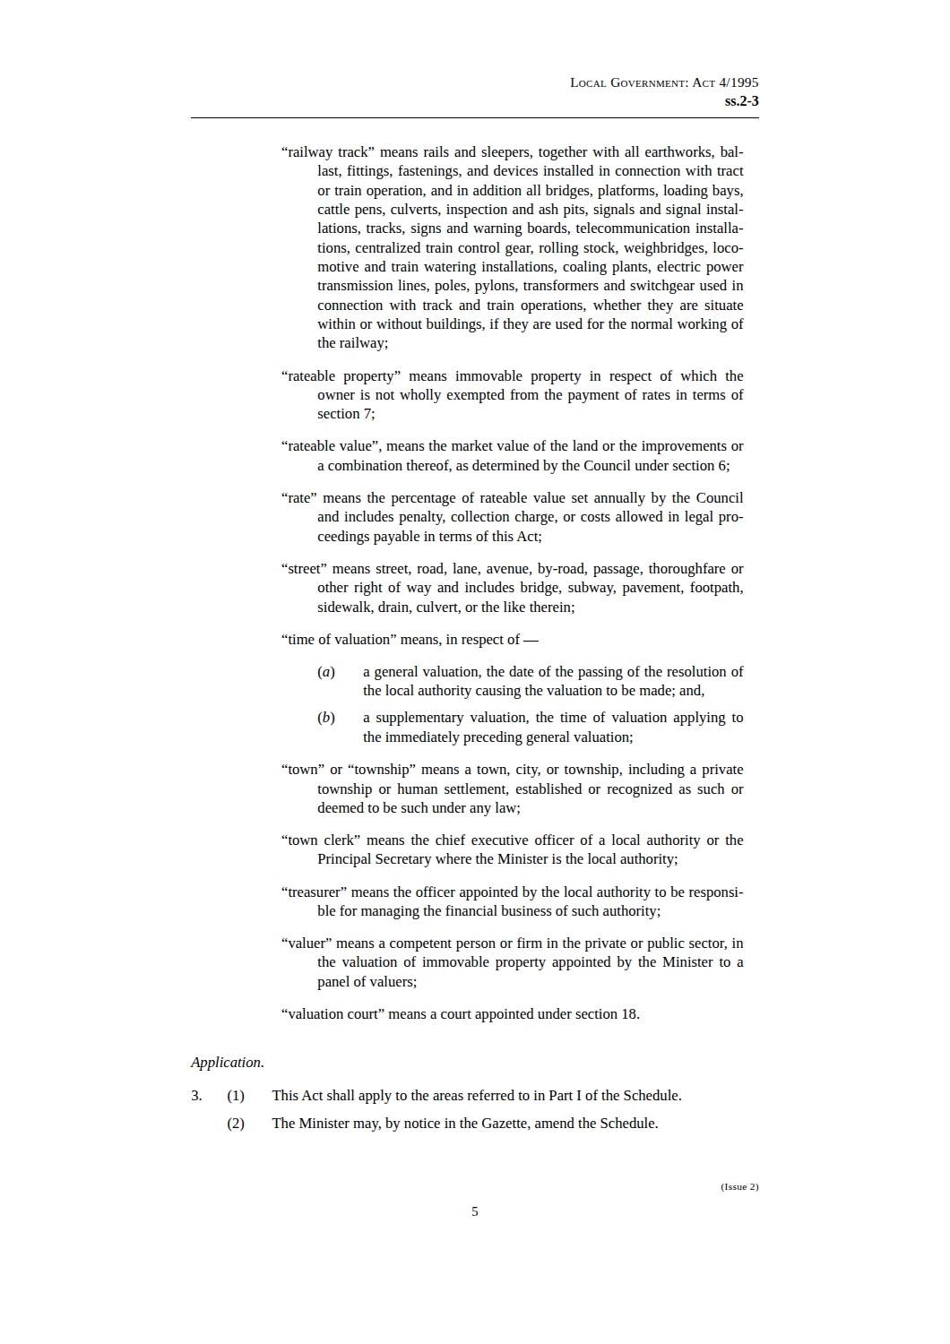Local Government: Act 4/1995
ss.2-3
“railway track” means rails and sleepers, together with all earthworks, ballast, fittings, fastenings, and devices installed in connection with tract or train operation, and in addition all bridges, platforms, loading bays, cattle pens, culverts, inspection and ash pits, signals and signal installations, tracks, signs and warning boards, telecommunication installations, centralized train control gear, rolling stock, weighbridges, locomotive and train watering installations, coaling plants, electric power transmission lines, poles, pylons, transformers and switchgear used in connection with track and train operations, whether they are situate within or without buildings, if they are used for the normal working of the railway;
“rateable property” means immovable property in respect of which the owner is not wholly exempted from the payment of rates in terms of section 7;
“rateable value”, means the market value of the land or the improvements or a combination thereof, as determined by the Council under section 6;
“rate” means the percentage of rateable value set annually by the Council and includes penalty, collection charge, or costs allowed in legal proceedings payable in terms of this Act;
“street” means street, road, lane, avenue, by-road, passage, thoroughfare or other right of way and includes bridge, subway, pavement, footpath, sidewalk, drain, culvert, or the like therein;
“time of valuation” means, in respect of —
(a) a general valuation, the date of the passing of the resolution of the local authority causing the valuation to be made; and,
(b) a supplementary valuation, the time of valuation applying to the immediately preceding general valuation;
“town” or “township” means a town, city, or township, including a private township or human settlement, established or recognized as such or deemed to be such under any law;
“town clerk” means the chief executive officer of a local authority or the Principal Secretary where the Minister is the local authority;
“treasurer” means the officer appointed by the local authority to be responsible for managing the financial business of such authority;
“valuer” means a competent person or firm in the private or public sector, in the valuation of immovable property appointed by the Minister to a panel of valuers;
“valuation court” means a court appointed under section 18.
Application.
3. (1) This Act shall apply to the areas referred to in Part I of the Schedule.
(2) The Minister may, by notice in the Gazette, amend the Schedule.
(Issue 2)
5